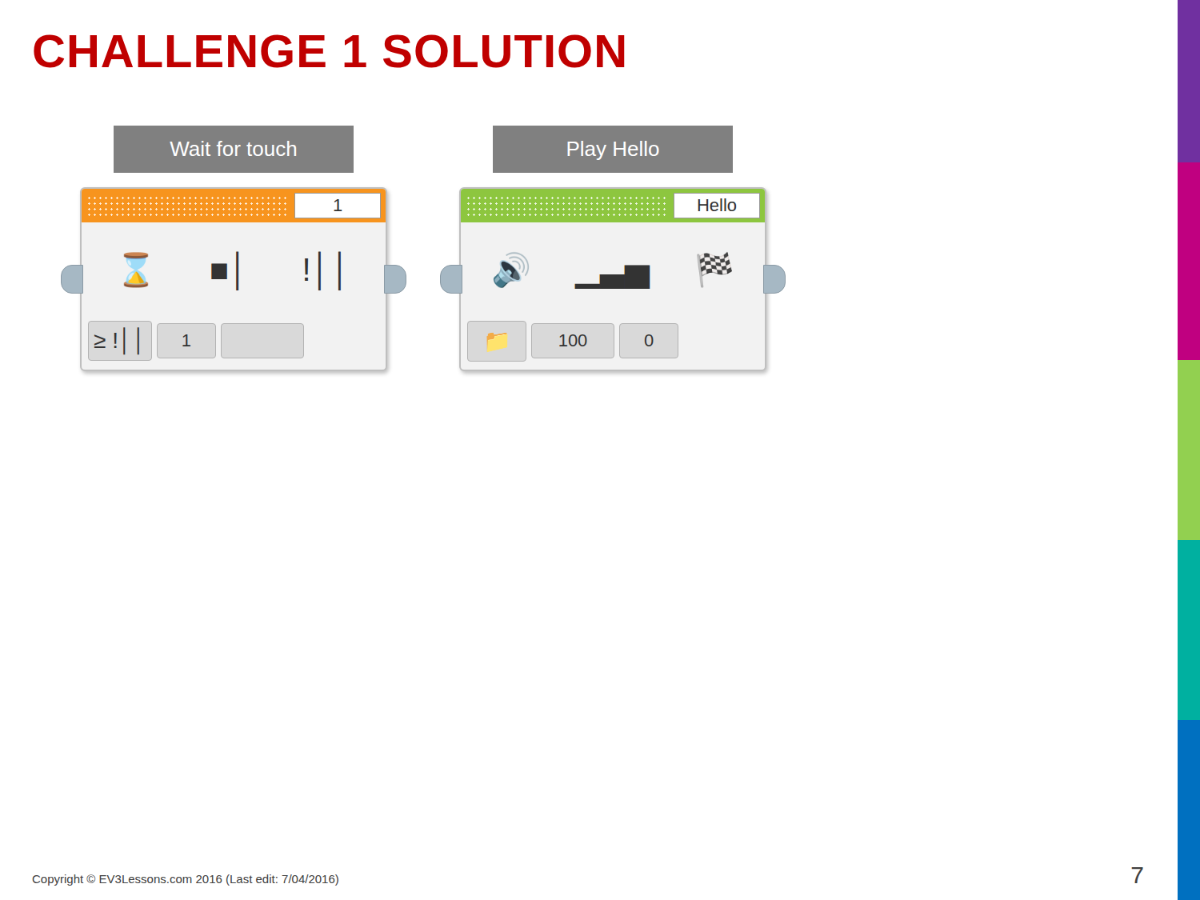Challenge 1 Solution
Wait for touch
1
⌛ ■│ !││
≥ !││
1
Play Hello
Hello
🔊 ▁▃▅ 🏁
📁
100
0
Copyright © EV3Lessons.com 2016 (Last edit: 7/04/2016)
7